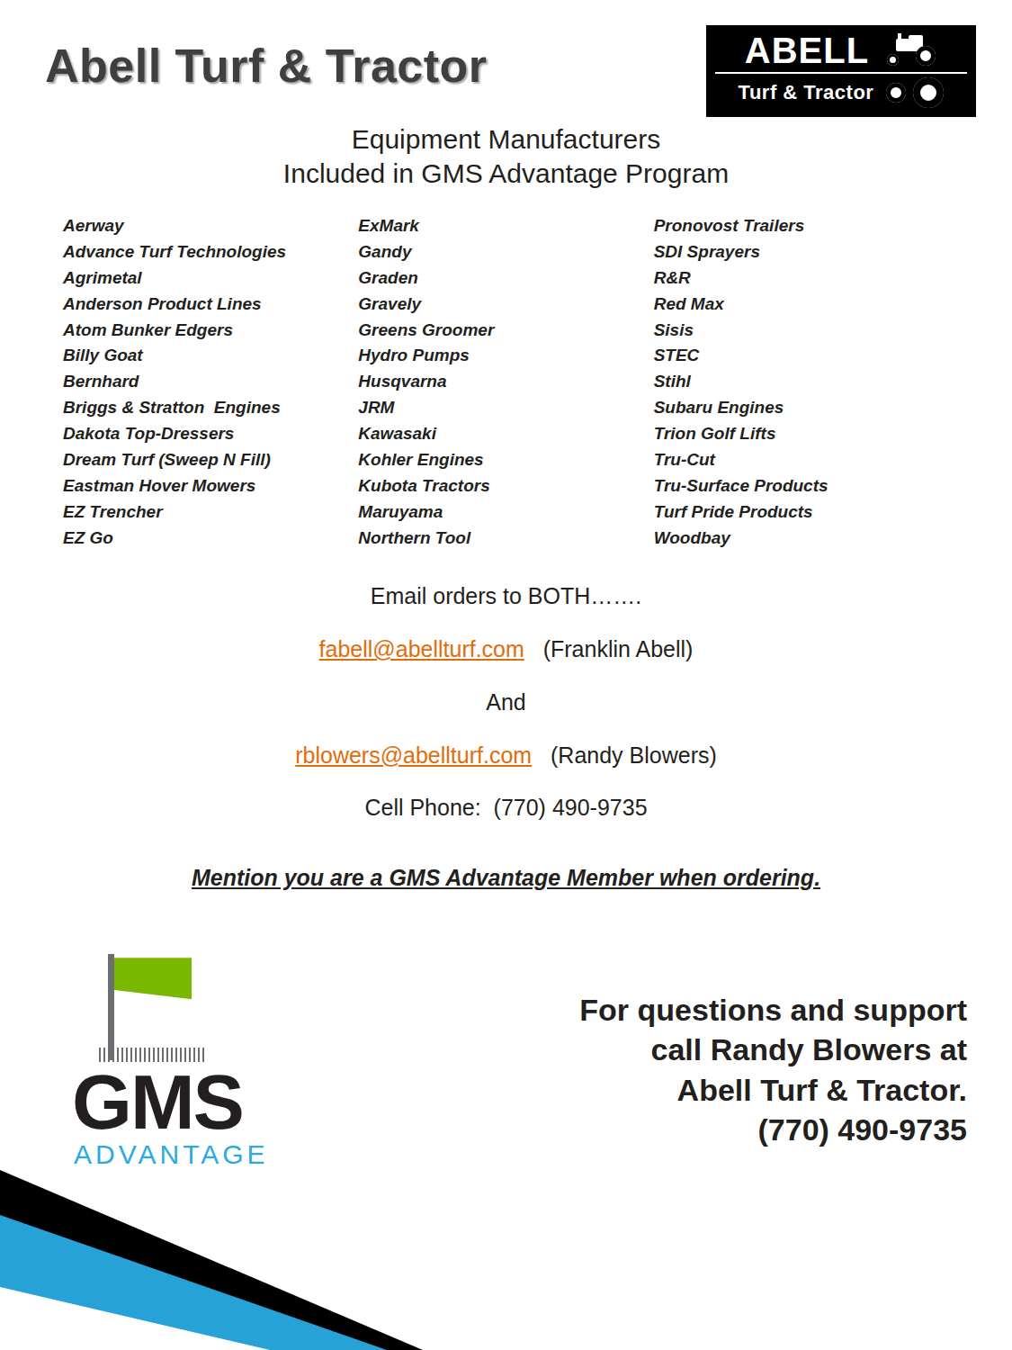Abell Turf & Tractor
ABELL
Turf & Tractor
Equipment Manufacturers
Included in GMS Advantage Program
Aerway
Advance Turf Technologies
Agrimetal
Anderson Product Lines
Atom Bunker Edgers
Billy Goat
Bernhard
Briggs & Stratton Engines
Dakota Top-Dressers
Dream Turf (Sweep N Fill)
Eastman Hover Mowers
EZ Trencher
EZ Go
ExMark
Gandy
Graden
Gravely
Greens Groomer
Hydro Pumps
Husqvarna
JRM
Kawasaki
Kohler Engines
Kubota Tractors
Maruyama
Northern Tool
Pronovost Trailers
SDI Sprayers
R&R
Red Max
Sisis
STEC
Stihl
Subaru Engines
Trion Golf Lifts
Tru-Cut
Tru-Surface Products
Turf Pride Products
Woodbay
Email orders to BOTH…….
fabell@abellturf.com (Franklin Abell)
And
rblowers@abellturf.com (Randy Blowers)
Cell Phone: (770) 490-9735
Mention you are a GMS Advantage Member when ordering.
GMS
ADVANTAGE
For questions and support
call Randy Blowers at
Abell Turf & Tractor.
(770) 490-9735